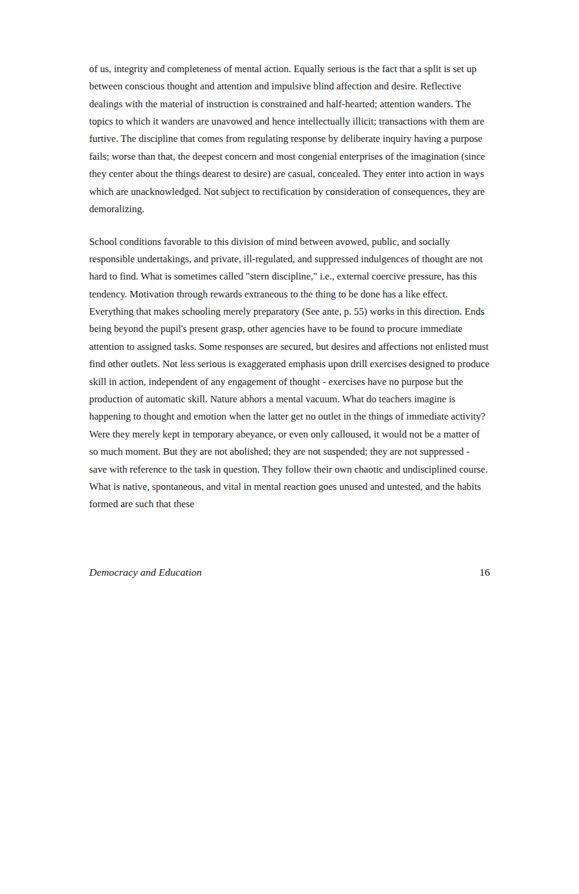of us, integrity and completeness of mental action. Equally serious is the fact that a split is set up between conscious thought and attention and impulsive blind affection and desire. Reflective dealings with the material of instruction is constrained and half-hearted; attention wanders. The topics to which it wanders are unavowed and hence intellectually illicit; transactions with them are furtive. The discipline that comes from regulating response by deliberate inquiry having a purpose fails; worse than that, the deepest concern and most congenial enterprises of the imagination (since they center about the things dearest to desire) are casual, concealed. They enter into action in ways which are unacknowledged. Not subject to rectification by consideration of consequences, they are demoralizing.
School conditions favorable to this division of mind between avowed, public, and socially responsible undertakings, and private, ill-regulated, and suppressed indulgences of thought are not hard to find. What is sometimes called "stern discipline," i.e., external coercive pressure, has this tendency. Motivation through rewards extraneous to the thing to be done has a like effect. Everything that makes schooling merely preparatory (See ante, p. 55) works in this direction. Ends being beyond the pupil's present grasp, other agencies have to be found to procure immediate attention to assigned tasks. Some responses are secured, but desires and affections not enlisted must find other outlets. Not less serious is exaggerated emphasis upon drill exercises designed to produce skill in action, independent of any engagement of thought - exercises have no purpose but the production of automatic skill. Nature abhors a mental vacuum. What do teachers imagine is happening to thought and emotion when the latter get no outlet in the things of immediate activity? Were they merely kept in temporary abeyance, or even only calloused, it would not be a matter of so much moment. But they are not abolished; they are not suspended; they are not suppressed - save with reference to the task in question. They follow their own chaotic and undisciplined course. What is native, spontaneous, and vital in mental reaction goes unused and untested, and the habits formed are such that these
Democracy and Education 16